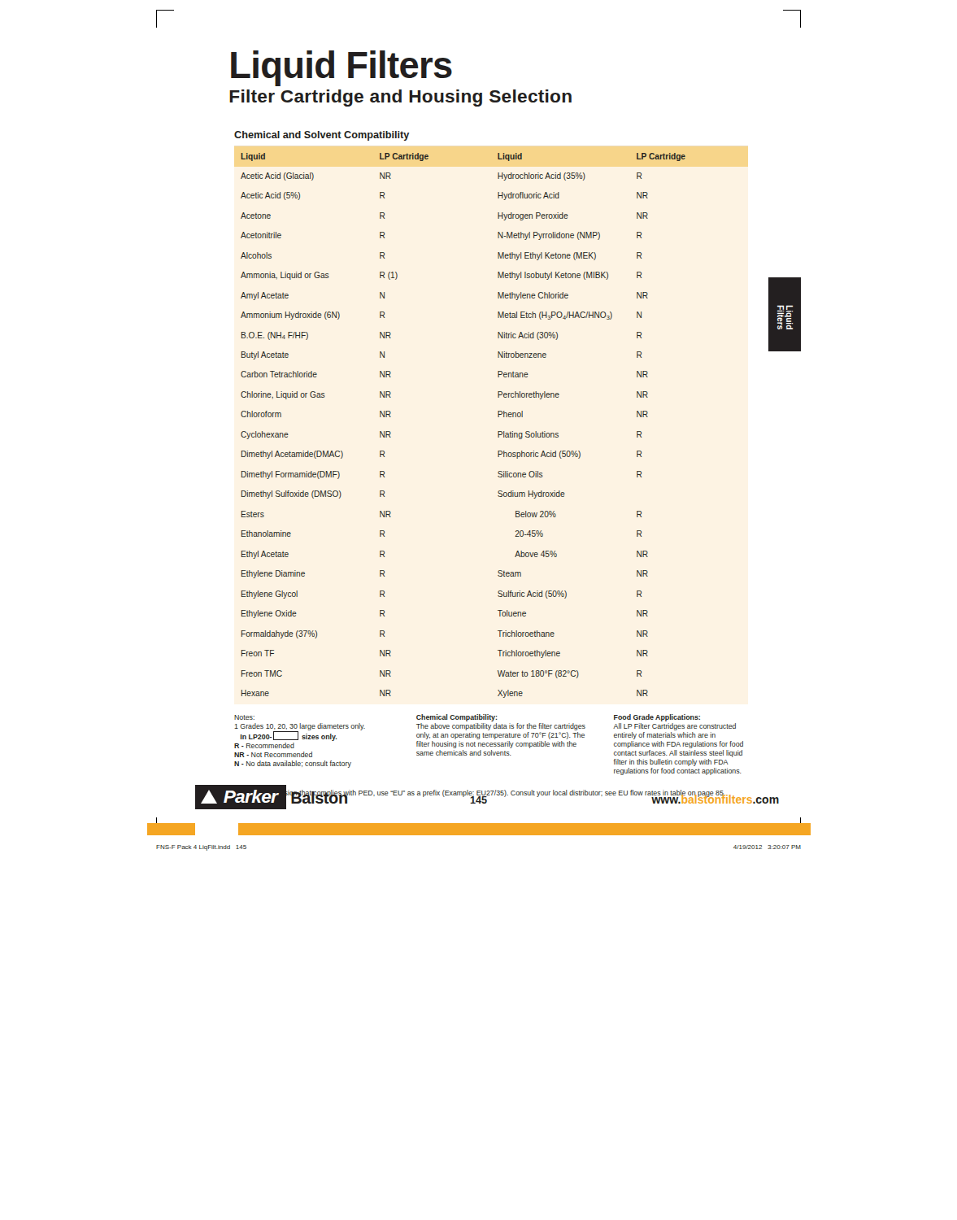Liquid Filters
Filter Cartridge and Housing Selection
Chemical and Solvent Compatibility
| Liquid | LP Cartridge | Liquid | LP Cartridge |
| --- | --- | --- | --- |
| Acetic Acid (Glacial) | NR | Hydrochloric Acid (35%) | R |
| Acetic Acid (5%) | R | Hydrofluoric Acid | NR |
| Acetone | R | Hydrogen Peroxide | NR |
| Acetonitrile | R | N-Methyl Pyrrolidone (NMP) | R |
| Alcohols | R | Methyl Ethyl Ketone (MEK) | R |
| Ammonia, Liquid or Gas | R (1) | Methyl Isobutyl Ketone (MIBK) | R |
| Amyl Acetate | N | Methylene Chloride | NR |
| Ammonium Hydroxide (6N) | R | Metal Etch (H 3 PO 4 /HAC/HNO 3 ) | N |
| B.O.E. (NH 4 F/HF) | NR | Nitric Acid (30%) | R |
| Butyl Acetate | N | Nitrobenzene | R |
| Carbon Tetrachloride | NR | Pentane | NR |
| Chlorine, Liquid or Gas | NR | Perchlorethylene | NR |
| Chloroform | NR | Phenol | NR |
| Cyclohexane | NR | Plating Solutions | R |
| Dimethyl Acetamide(DMAC) | R | Phosphoric Acid (50%) | R |
| Dimethyl Formamide(DMF) | R | Silicone Oils | R |
| Dimethyl Sulfoxide (DMSO) | R | Sodium Hydroxide | |
| Esters | NR | Below 20% | R |
| Ethanolamine | R | 20-45% | R |
| Ethyl Acetate | R | Above 45% | NR |
| Ethylene Diamine | R | Steam | NR |
| Ethylene Glycol | R | Sulfuric Acid (50%) | R |
| Ethylene Oxide | R | Toluene | NR |
| Formaldahyde (37%) | R | Trichloroethane | NR |
| Freon TF | NR | Trichloroethylene | NR |
| Freon TMC | NR | Water to 180°F (82°C) | R |
| Hexane | NR | Xylene | NR |
Notes:
1 Grades 10, 20, 30 large diameters only.
In LP200- sizes only.
R - Recommended
NR - Not Recommended
N - No data available; consult factory
Chemical Compatibility:
The above compatibility data is for the filter cartridges only, at an operating temperature of 70°F (21°C). The filter housing is not necessarily compatible with the same chemicals and solvents.
Food Grade Applications:
All LP Filter Cartridges are constructed entirely of materials which are in compliance with FDA regulations for food contact surfaces. All stainless steel liquid filter in this bulletin comply with FDA regulations for food contact applications.
To order EU version that complies with PED, use “EU” as a prefix (Example: EU27/35). Consult your local distributor; see EU flow rates in table on page 85.
Liquid
Filters
Parker
Balston
145
www. balstonfilters.com
FNS-F Pack 4 LiqFilt.indd 145 4/19/2012 3:20:07 PM